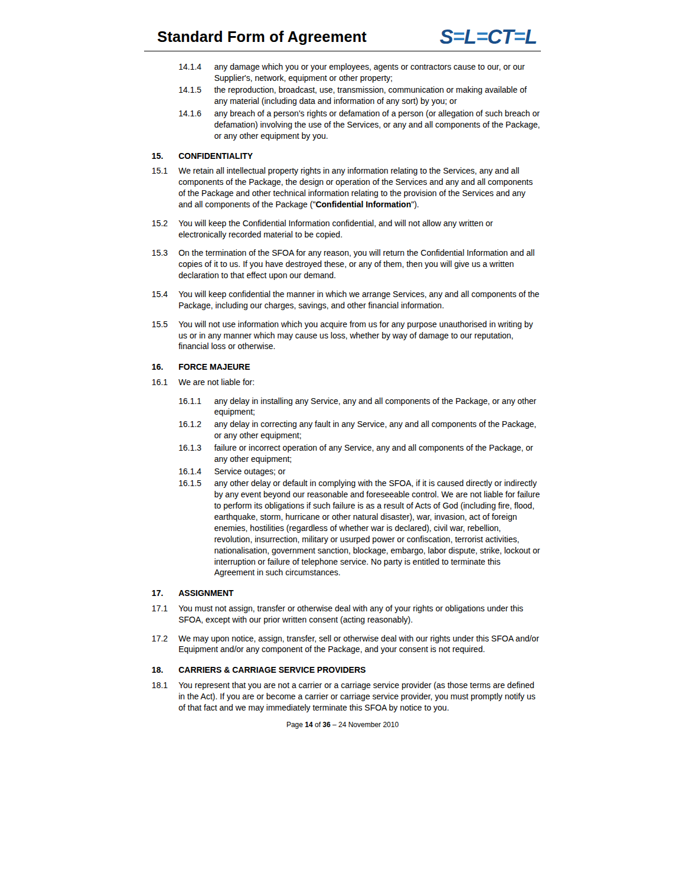Standard Form of Agreement
S=L=CT=L
14.1.4
any damage which you or your employees, agents or contractors cause to our, or our Supplier's, network, equipment or other property;
14.1.5
the reproduction, broadcast, use, transmission, communication or making available of any material (including data and information of any sort) by you; or
14.1.6
any breach of a person's rights or defamation of a person (or allegation of such breach or defamation) involving the use of the Services, or any and all components of the Package, or any other equipment by you.
15.
Confidentiality
15.1
We retain all intellectual property rights in any information relating to the Services, any and all components of the Package, the design or operation of the Services and any and all components of the Package and other technical information relating to the provision of the Services and any and all components of the Package ("Confidential Information").
15.2
You will keep the Confidential Information confidential, and will not allow any written or electronically recorded material to be copied.
15.3
On the termination of the SFOA for any reason, you will return the Confidential Information and all copies of it to us. If you have destroyed these, or any of them, then you will give us a written declaration to that effect upon our demand.
15.4
You will keep confidential the manner in which we arrange Services, any and all components of the Package, including our charges, savings, and other financial information.
15.5
You will not use information which you acquire from us for any purpose unauthorised in writing by us or in any manner which may cause us loss, whether by way of damage to our reputation, financial loss or otherwise.
16.
Force Majeure
16.1
We are not liable for:
16.1.1
any delay in installing any Service, any and all components of the Package, or any other equipment;
16.1.2
any delay in correcting any fault in any Service, any and all components of the Package, or any other equipment;
16.1.3
failure or incorrect operation of any Service, any and all components of the Package, or any other equipment;
16.1.4
Service outages; or
16.1.5
any other delay or default in complying with the SFOA, if it is caused directly or indirectly by any event beyond our reasonable and foreseeable control. We are not liable for failure to perform its obligations if such failure is as a result of Acts of God (including fire, flood, earthquake, storm, hurricane or other natural disaster), war, invasion, act of foreign enemies, hostilities (regardless of whether war is declared), civil war, rebellion, revolution, insurrection, military or usurped power or confiscation, terrorist activities, nationalisation, government sanction, blockage, embargo, labor dispute, strike, lockout or interruption or failure of telephone service. No party is entitled to terminate this Agreement in such circumstances.
17.
Assignment
17.1
You must not assign, transfer or otherwise deal with any of your rights or obligations under this SFOA, except with our prior written consent (acting reasonably).
17.2
We may upon notice, assign, transfer, sell or otherwise deal with our rights under this SFOA and/or Equipment and/or any component of the Package, and your consent is not required.
18.
Carriers & Carriage Service Providers
18.1
You represent that you are not a carrier or a carriage service provider (as those terms are defined in the Act). If you are or become a carrier or carriage service provider, you must promptly notify us of that fact and we may immediately terminate this SFOA by notice to you.
Page 14 of 36 – 24 November 2010